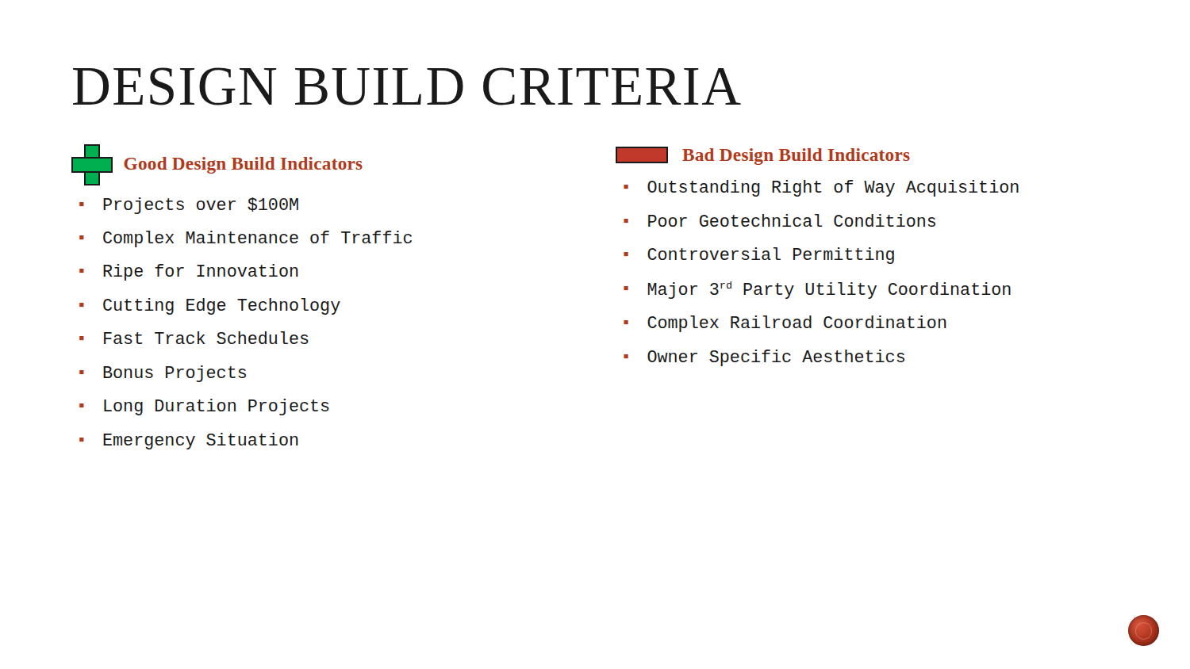Design Build Criteria
Good Design Build Indicators
Projects over $100M
Complex Maintenance of Traffic
Ripe for Innovation
Cutting Edge Technology
Fast Track Schedules
Bonus Projects
Long Duration Projects
Emergency Situation
Bad Design Build Indicators
Outstanding Right of Way Acquisition
Poor Geotechnical Conditions
Controversial Permitting
Major 3rd Party Utility Coordination
Complex Railroad Coordination
Owner Specific Aesthetics